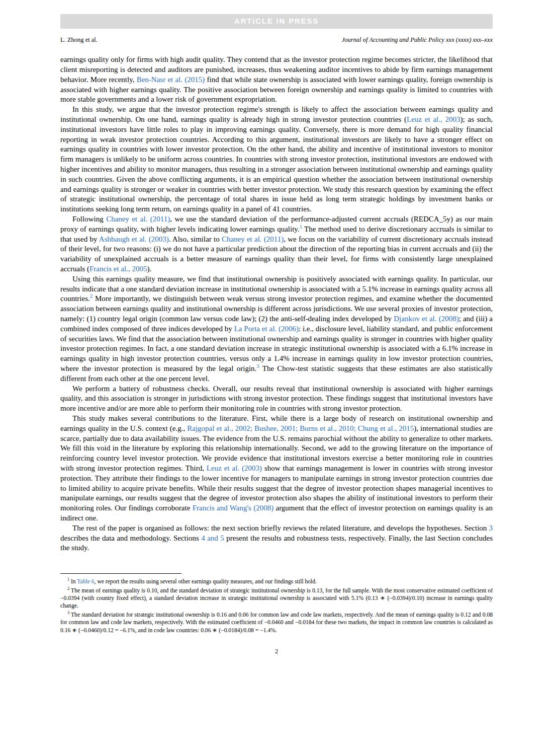ARTICLE IN PRESS
L. Zhong et al. Journal of Accounting and Public Policy xxx (xxxx) xxx–xxx
earnings quality only for firms with high audit quality. They contend that as the investor protection regime becomes stricter, the likelihood that client misreporting is detected and auditors are punished, increases, thus weakening auditor incentives to abide by firm earnings management behavior. More recently, Ben-Nasr et al. (2015) find that while state ownership is associated with lower earnings quality, foreign ownership is associated with higher earnings quality. The positive association between foreign ownership and earnings quality is limited to countries with more stable governments and a lower risk of government expropriation.
In this study, we argue that the investor protection regime's strength is likely to affect the association between earnings quality and institutional ownership. On one hand, earnings quality is already high in strong investor protection countries (Leuz et al., 2003); as such, institutional investors have little roles to play in improving earnings quality. Conversely, there is more demand for high quality financial reporting in weak investor protection countries. According to this argument, institutional investors are likely to have a stronger effect on earnings quality in countries with lower investor protection. On the other hand, the ability and incentive of institutional investors to monitor firm managers is unlikely to be uniform across countries. In countries with strong investor protection, institutional investors are endowed with higher incentives and ability to monitor managers, thus resulting in a stronger association between institutional ownership and earnings quality in such countries. Given the above conflicting arguments, it is an empirical question whether the association between institutional ownership and earnings quality is stronger or weaker in countries with better investor protection. We study this research question by examining the effect of strategic institutional ownership, the percentage of total shares in issue held as long term strategic holdings by investment banks or institutions seeking long term return, on earnings quality in a panel of 41 countries.
Following Chaney et al. (2011), we use the standard deviation of the performance-adjusted current accruals (REDCA_5y) as our main proxy of earnings quality, with higher levels indicating lower earnings quality.1 The method used to derive discretionary accruals is similar to that used by Ashbaugh et al. (2003). Also, similar to Chaney et al. (2011), we focus on the variability of current discretionary accruals instead of their level, for two reasons: (i) we do not have a particular prediction about the direction of the reporting bias in current accruals and (ii) the variability of unexplained accruals is a better measure of earnings quality than their level, for firms with consistently large unexplained accruals (Francis et al., 2005).
Using this earnings quality measure, we find that institutional ownership is positively associated with earnings quality. In particular, our results indicate that a one standard deviation increase in institutional ownership is associated with a 5.1% increase in earnings quality across all countries.2 More importantly, we distinguish between weak versus strong investor protection regimes, and examine whether the documented association between earnings quality and institutional ownership is different across jurisdictions. We use several proxies of investor protection, namely: (1) country legal origin (common law versus code law); (2) the anti-self-dealing index developed by Djankov et al. (2008); and (iii) a combined index composed of three indices developed by La Porta et al. (2006): i.e., disclosure level, liability standard, and public enforcement of securities laws. We find that the association between institutional ownership and earnings quality is stronger in countries with higher quality investor protection regimes. In fact, a one standard deviation increase in strategic institutional ownership is associated with a 6.1% increase in earnings quality in high investor protection countries, versus only a 1.4% increase in earnings quality in low investor protection countries, where the investor protection is measured by the legal origin.3 The Chow-test statistic suggests that these estimates are also statistically different from each other at the one percent level.
We perform a battery of robustness checks. Overall, our results reveal that institutional ownership is associated with higher earnings quality, and this association is stronger in jurisdictions with strong investor protection. These findings suggest that institutional investors have more incentive and/or are more able to perform their monitoring role in countries with strong investor protection.
This study makes several contributions to the literature. First, while there is a large body of research on institutional ownership and earnings quality in the U.S. context (e.g., Rajgopal et al., 2002; Bushee, 2001; Burns et al., 2010; Chung et al., 2015), international studies are scarce, partially due to data availability issues. The evidence from the U.S. remains parochial without the ability to generalize to other markets. We fill this void in the literature by exploring this relationship internationally. Second, we add to the growing literature on the importance of reinforcing country level investor protection. We provide evidence that institutional investors exercise a better monitoring role in countries with strong investor protection regimes. Third, Leuz et al. (2003) show that earnings management is lower in countries with strong investor protection. They attribute their findings to the lower incentive for managers to manipulate earnings in strong investor protection countries due to limited ability to acquire private benefits. While their results suggest that the degree of investor protection shapes managerial incentives to manipulate earnings, our results suggest that the degree of investor protection also shapes the ability of institutional investors to perform their monitoring roles. Our findings corroborate Francis and Wang's (2008) argument that the effect of investor protection on earnings quality is an indirect one.
The rest of the paper is organised as follows: the next section briefly reviews the related literature, and develops the hypotheses. Section 3 describes the data and methodology. Sections 4 and 5 present the results and robustness tests, respectively. Finally, the last Section concludes the study.
1 In Table 6, we report the results using several other earnings quality measures, and our findings still hold.
2 The mean of earnings quality is 0.10, and the standard deviation of strategic institutional ownership is 0.13, for the full sample. With the most conservative estimated coefficient of −0.0394 (with country fixed effect), a standard deviation increase in strategic institutional ownership is associated with 5.1% (0.13 ∗ (−0.0394)/0.10) increase in earnings quality change.
3 The standard deviation for strategic institutional ownership is 0.16 and 0.06 for common law and code law markets, respectively. And the mean of earnings quality is 0.12 and 0.08 for common law and code law markets, respectively. With the estimated coefficient of −0.0460 and −0.0184 for these two markets, the impact in common law countries is calculated as 0.16 ∗ (−0.0460)/0.12 = −6.1%, and in code law countries: 0.06 ∗ (−0.0184)/0.08 = −1.4%.
2